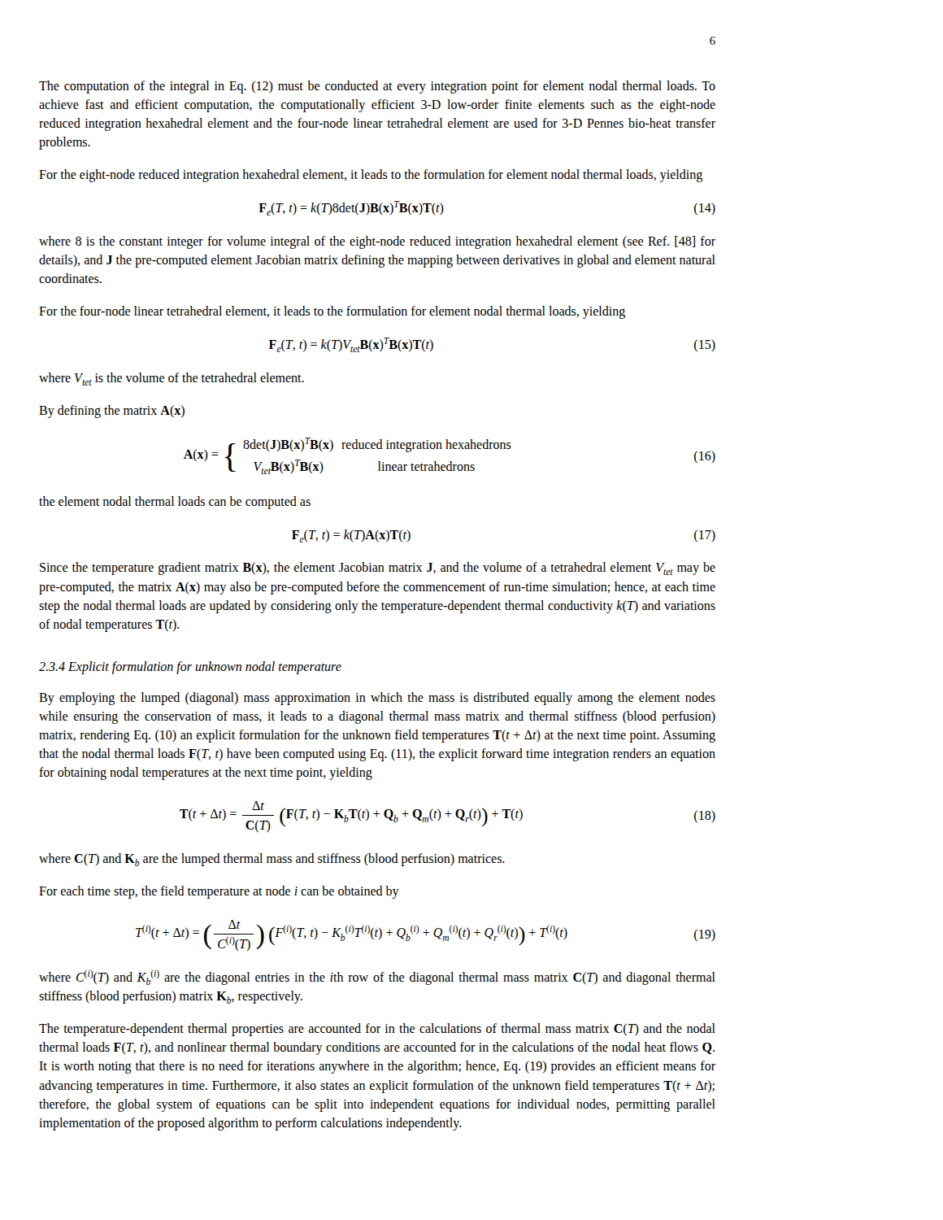6
The computation of the integral in Eq. (12) must be conducted at every integration point for element nodal thermal loads. To achieve fast and efficient computation, the computationally efficient 3-D low-order finite elements such as the eight-node reduced integration hexahedral element and the four-node linear tetrahedral element are used for 3-D Pennes bio-heat transfer problems.
For the eight-node reduced integration hexahedral element, it leads to the formulation for element nodal thermal loads, yielding
Fe(T, t) = k(T)8det(J)B(x)TB(x)T(t)
(14)
where 8 is the constant integer for volume integral of the eight-node reduced integration hexahedral element (see Ref. [48] for details), and J the pre-computed element Jacobian matrix defining the mapping between derivatives in global and element natural coordinates.
For the four-node linear tetrahedral element, it leads to the formulation for element nodal thermal loads, yielding
Fe(T, t) = k(T)VtetB(x)TB(x)T(t)
(15)
where Vtet is the volume of the tetrahedral element.
By defining the matrix A(x)
A(x) = {
| 8det( J ) B ( x ) T B ( x ) | reduced integration hexahedrons |
| V tet B ( x ) T B ( x ) | linear tetrahedrons |
(16)
the element nodal thermal loads can be computed as
Fe(T, t) = k(T)A(x)T(t)
(17)
Since the temperature gradient matrix B(x), the element Jacobian matrix J, and the volume of a tetrahedral element Vtet may be pre-computed, the matrix A(x) may also be pre-computed before the commencement of run-time simulation; hence, at each time step the nodal thermal loads are updated by considering only the temperature-dependent thermal conductivity k(T) and variations of nodal temperatures T(t).
2.3.4 Explicit formulation for unknown nodal temperature
By employing the lumped (diagonal) mass approximation in which the mass is distributed equally among the element nodes while ensuring the conservation of mass, it leads to a diagonal thermal mass matrix and thermal stiffness (blood perfusion) matrix, rendering Eq. (10) an explicit formulation for the unknown field temperatures T(t + Δt) at the next time point. Assuming that the nodal thermal loads F(T, t) have been computed using Eq. (11), the explicit forward time integration renders an equation for obtaining nodal temperatures at the next time point, yielding
T(t + Δt) = Δt C(T) (F(T, t) − KbT(t) + Qb + Qm(t) + Qr(t)) + T(t)
(18)
where C(T) and Kb are the lumped thermal mass and stiffness (blood perfusion) matrices.
For each time step, the field temperature at node i can be obtained by
T(i)(t + Δt) = (Δt C(i)(T)) (F(i)(T, t) − Kb(i)T(i)(t) + Qb(i) + Qm(i)(t) + Qr(i)(t)) + T(i)(t)
(19)
where C(i)(T) and Kb(i) are the diagonal entries in the ith row of the diagonal thermal mass matrix C(T) and diagonal thermal stiffness (blood perfusion) matrix Kb, respectively.
The temperature-dependent thermal properties are accounted for in the calculations of thermal mass matrix C(T) and the nodal thermal loads F(T, t), and nonlinear thermal boundary conditions are accounted for in the calculations of the nodal heat flows Q. It is worth noting that there is no need for iterations anywhere in the algorithm; hence, Eq. (19) provides an efficient means for advancing temperatures in time. Furthermore, it also states an explicit formulation of the unknown field temperatures T(t + Δt); therefore, the global system of equations can be split into independent equations for individual nodes, permitting parallel implementation of the proposed algorithm to perform calculations independently.